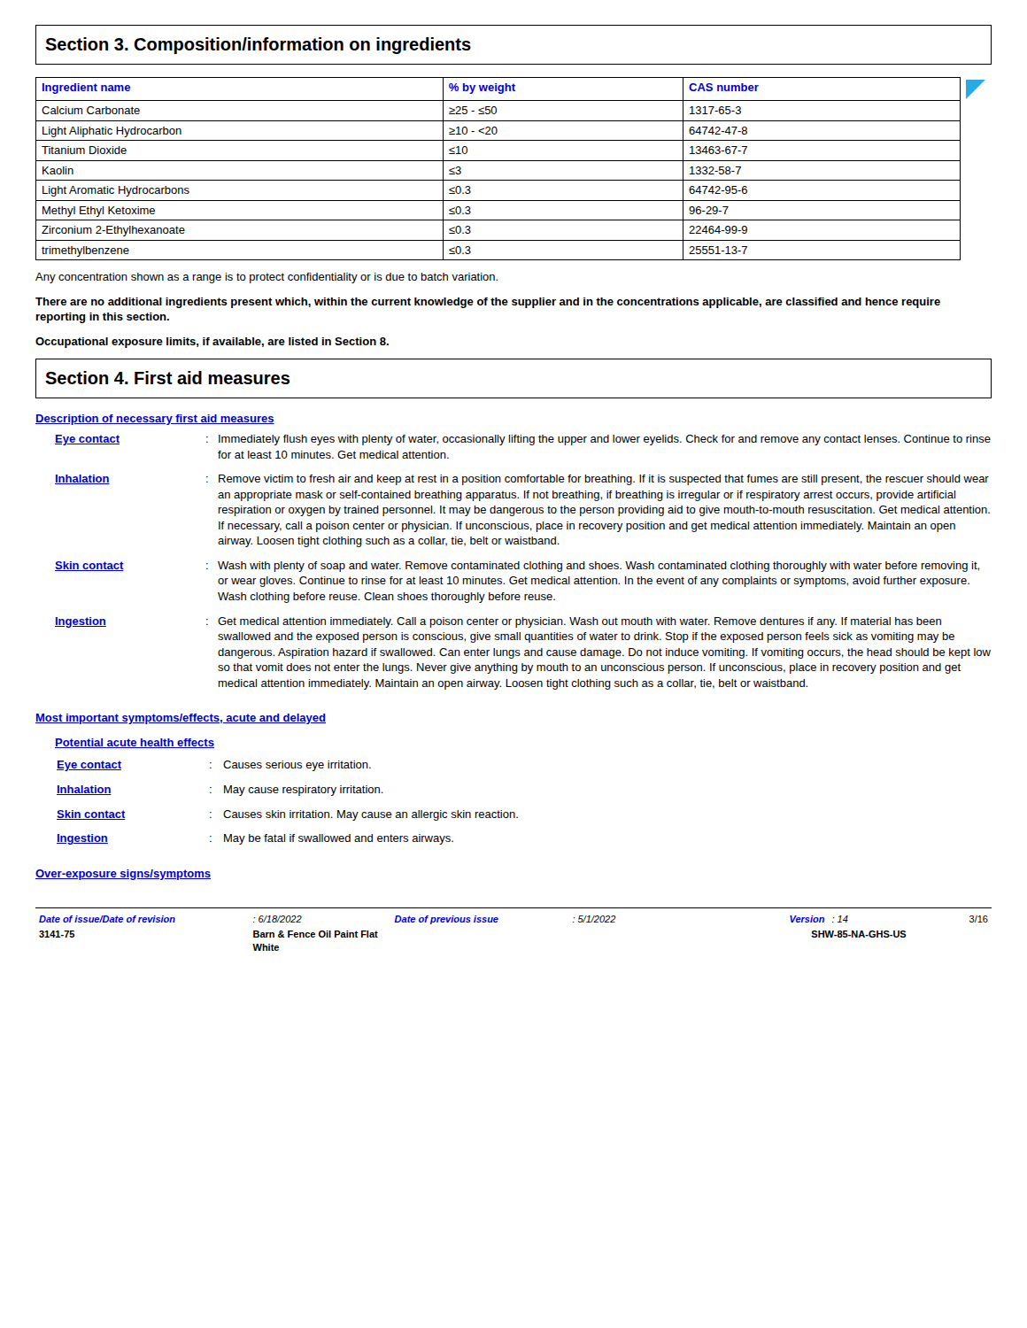Section 3. Composition/information on ingredients
| Ingredient name | % by weight | CAS number | |
| Calcium Carbonate | ≥25 - ≤50 | 1317-65-3 | |
| Light Aliphatic Hydrocarbon | ≥10 - <20 | 64742-47-8 | |
| Titanium Dioxide | ≤10 | 13463-67-7 | |
| Kaolin | ≤3 | 1332-58-7 | |
| Light Aromatic Hydrocarbons | ≤0.3 | 64742-95-6 | |
| Methyl Ethyl Ketoxime | ≤0.3 | 96-29-7 | |
| Zirconium 2-Ethylhexanoate | ≤0.3 | 22464-99-9 | |
| trimethylbenzene | ≤0.3 | 25551-13-7 | |
Any concentration shown as a range is to protect confidentiality or is due to batch variation.
There are no additional ingredients present which, within the current knowledge of the supplier and in the concentrations applicable, are classified and hence require reporting in this section.
Occupational exposure limits, if available, are listed in Section 8.
Section 4. First aid measures
Description of necessary first aid measures
| Eye contact | : | Immediately flush eyes with plenty of water, occasionally lifting the upper and lower eyelids. Check for and remove any contact lenses. Continue to rinse for at least 10 minutes. Get medical attention. |
| Inhalation | : | Remove victim to fresh air and keep at rest in a position comfortable for breathing. If it is suspected that fumes are still present, the rescuer should wear an appropriate mask or self-contained breathing apparatus. If not breathing, if breathing is irregular or if respiratory arrest occurs, provide artificial respiration or oxygen by trained personnel. It may be dangerous to the person providing aid to give mouth-to-mouth resuscitation. Get medical attention. If necessary, call a poison center or physician. If unconscious, place in recovery position and get medical attention immediately. Maintain an open airway. Loosen tight clothing such as a collar, tie, belt or waistband. |
| Skin contact | : | Wash with plenty of soap and water. Remove contaminated clothing and shoes. Wash contaminated clothing thoroughly with water before removing it, or wear gloves. Continue to rinse for at least 10 minutes. Get medical attention. In the event of any complaints or symptoms, avoid further exposure. Wash clothing before reuse. Clean shoes thoroughly before reuse. |
| Ingestion | : | Get medical attention immediately. Call a poison center or physician. Wash out mouth with water. Remove dentures if any. If material has been swallowed and the exposed person is conscious, give small quantities of water to drink. Stop if the exposed person feels sick as vomiting may be dangerous. Aspiration hazard if swallowed. Can enter lungs and cause damage. Do not induce vomiting. If vomiting occurs, the head should be kept low so that vomit does not enter the lungs. Never give anything by mouth to an unconscious person. If unconscious, place in recovery position and get medical attention immediately. Maintain an open airway. Loosen tight clothing such as a collar, tie, belt or waistband. |
Most important symptoms/effects, acute and delayed
Potential acute health effects
| Eye contact | : | Causes serious eye irritation. |
| Inhalation | : | May cause respiratory irritation. |
| Skin contact | : | Causes skin irritation. May cause an allergic skin reaction. |
| Ingestion | : | May be fatal if swallowed and enters airways. |
Over-exposure signs/symptoms
| Date of issue/Date of revision | : 6/18/2022 | Date of previous issue | : 5/1/2022 | Version | : 14 | 3/16 |
| 3141-75 | Barn & Fence Oil Paint Flat White | SHW-85-NA-GHS-US | |